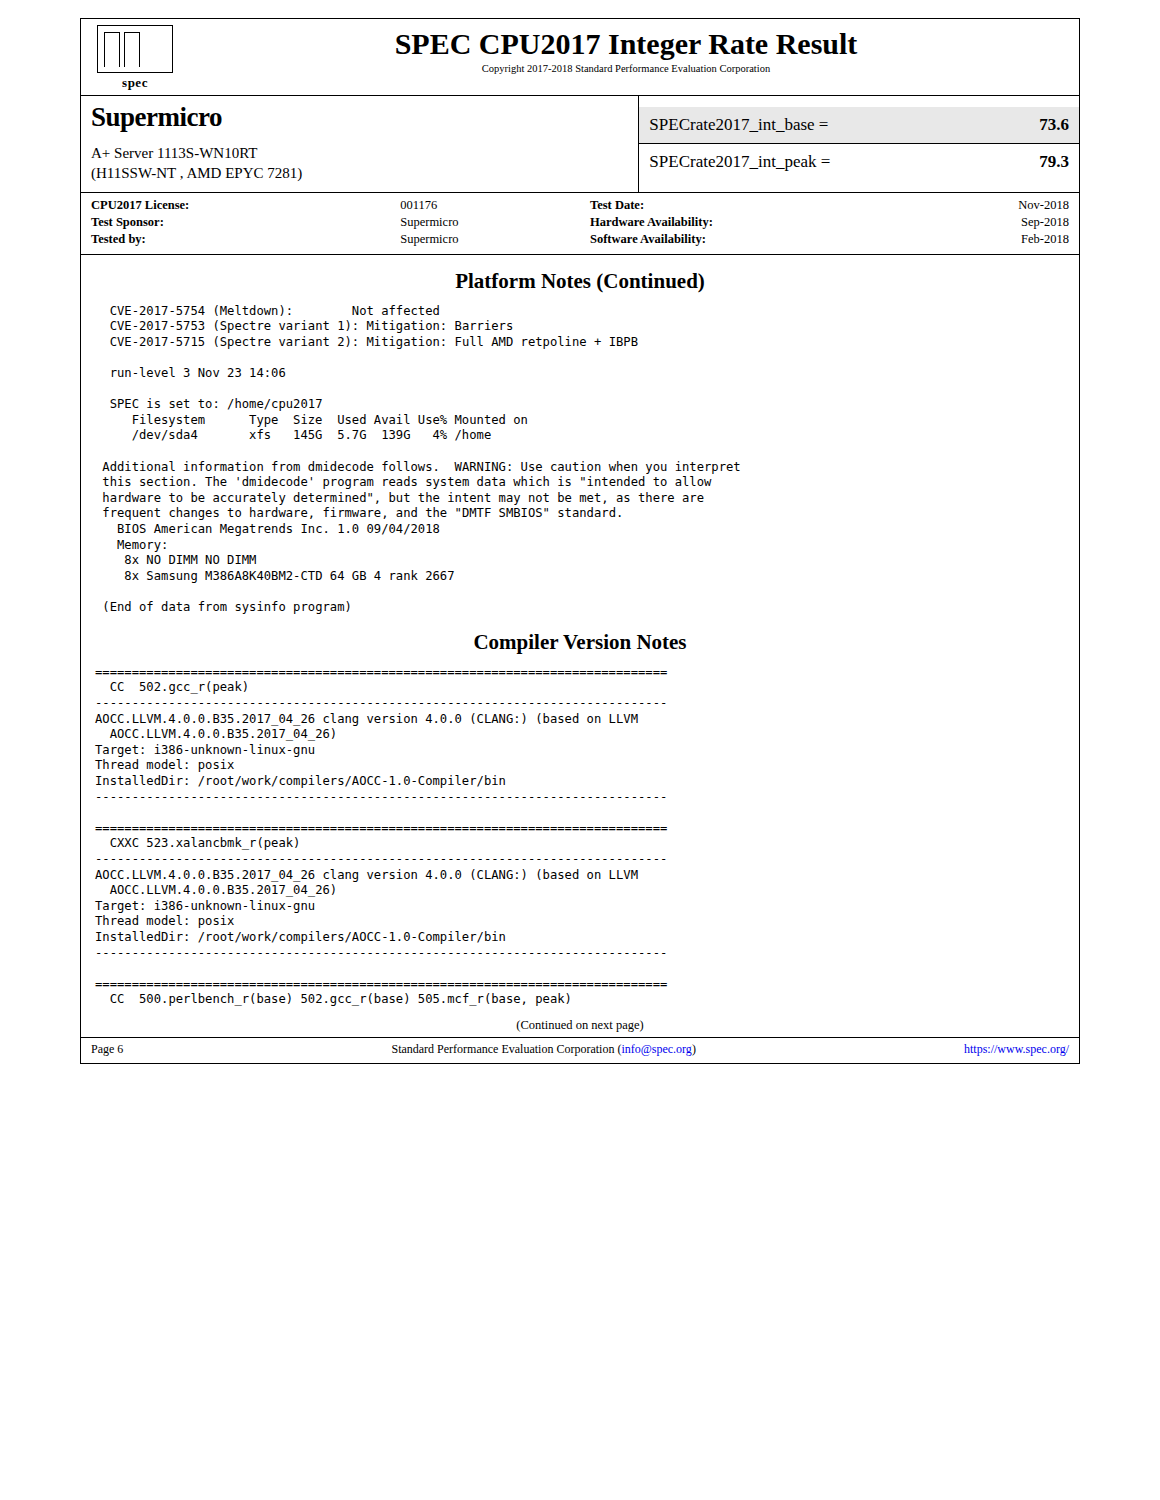spec
SPEC CPU2017 Integer Rate Result
Copyright 2017-2018 Standard Performance Evaluation Corporation
Supermicro
A+ Server 1113S-WN10RT
(H11SSW-NT , AMD EPYC 7281)
SPECrate2017_int_base = 73.6
SPECrate2017_int_peak = 79.3
| CPU2017 License: | 001176 |
| Test Sponsor: | Supermicro |
| Tested by: | Supermicro |
| Test Date: | Nov-2018 |
| Hardware Availability: | Sep-2018 |
| Software Availability: | Feb-2018 |
Platform Notes (Continued)
  CVE-2017-5754 (Meltdown):        Not affected
  CVE-2017-5753 (Spectre variant 1): Mitigation: Barriers
  CVE-2017-5715 (Spectre variant 2): Mitigation: Full AMD retpoline + IBPB

  run-level 3 Nov 23 14:06

  SPEC is set to: /home/cpu2017
     Filesystem      Type  Size  Used Avail Use% Mounted on
     /dev/sda4       xfs   145G  5.7G  139G   4% /home

 Additional information from dmidecode follows.  WARNING: Use caution when you interpret
 this section. The 'dmidecode' program reads system data which is "intended to allow
 hardware to be accurately determined", but the intent may not be met, as there are
 frequent changes to hardware, firmware, and the "DMTF SMBIOS" standard.
   BIOS American Megatrends Inc. 1.0 09/04/2018
   Memory:
    8x NO DIMM NO DIMM
    8x Samsung M386A8K40BM2-CTD 64 GB 4 rank 2667

 (End of data from sysinfo program)
Compiler Version Notes
==============================================================================
  CC  502.gcc_r(peak)
------------------------------------------------------------------------------
AOCC.LLVM.4.0.0.B35.2017_04_26 clang version 4.0.0 (CLANG:) (based on LLVM
  AOCC.LLVM.4.0.0.B35.2017_04_26)
Target: i386-unknown-linux-gnu
Thread model: posix
InstalledDir: /root/work/compilers/AOCC-1.0-Compiler/bin
------------------------------------------------------------------------------

==============================================================================
  CXXC 523.xalancbmk_r(peak)
------------------------------------------------------------------------------
AOCC.LLVM.4.0.0.B35.2017_04_26 clang version 4.0.0 (CLANG:) (based on LLVM
  AOCC.LLVM.4.0.0.B35.2017_04_26)
Target: i386-unknown-linux-gnu
Thread model: posix
InstalledDir: /root/work/compilers/AOCC-1.0-Compiler/bin
------------------------------------------------------------------------------

==============================================================================
  CC  500.perlbench_r(base) 502.gcc_r(base) 505.mcf_r(base, peak)
(Continued on next page)
Page 6
Standard Performance Evaluation Corporation (info@spec.org)
https://www.spec.org/